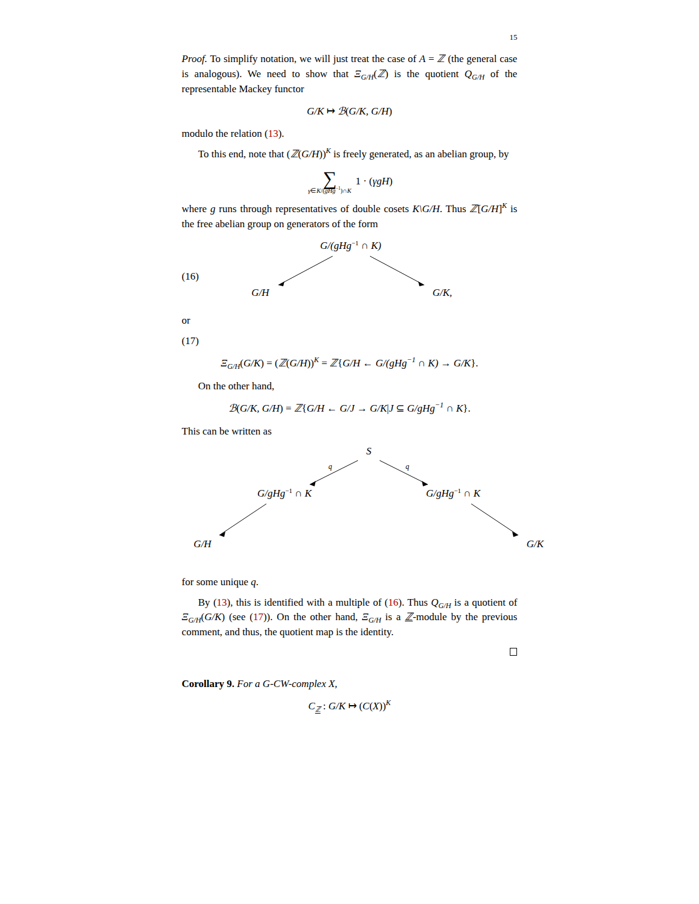15
Proof. To simplify notation, we will just treat the case of A = ℤ (the general case is analogous). We need to show that ΞG/H(ℤ) is the quotient QG/H of the representable Mackey functor
G/K ↦ ℬ(G/K, G/H)
modulo the relation (13).
To this end, note that (ℤ(G/H))K is freely generated, as an abelian group, by
∑γ∈K/(gHg−1)∩K 1 · (γgH)
where g runs through representatives of double cosets K\G/H. Thus ℤ[G/H]K is the free abelian group on generators of the form
(16)
G/(gHg−1 ∩ K) G/H G/K,
or
(17)
ΞG/H(G/K) = (ℤ(G/H))K = ℤ{G/H ← G/(gHg−1 ∩ K) → G/K}.
On the other hand,
ℬ(G/K, G/H) = ℤ{G/H ← G/J → G/K|J ⊆ G/gHg−1 ∩ K}.
This can be written as
S q q G/gHg−1 ∩ K G/gHg−1 ∩ K G/H G/K
for some unique q.
By (13), this is identified with a multiple of (16). Thus QG/H is a quotient of ΞG/H(G/K) (see (17)). On the other hand, ΞG/H is a ℤ-module by the previous comment, and thus, the quotient map is the identity.
Corollary 9. For a G-CW-complex X,
Cℤ : G/K ↦ (C(X))K